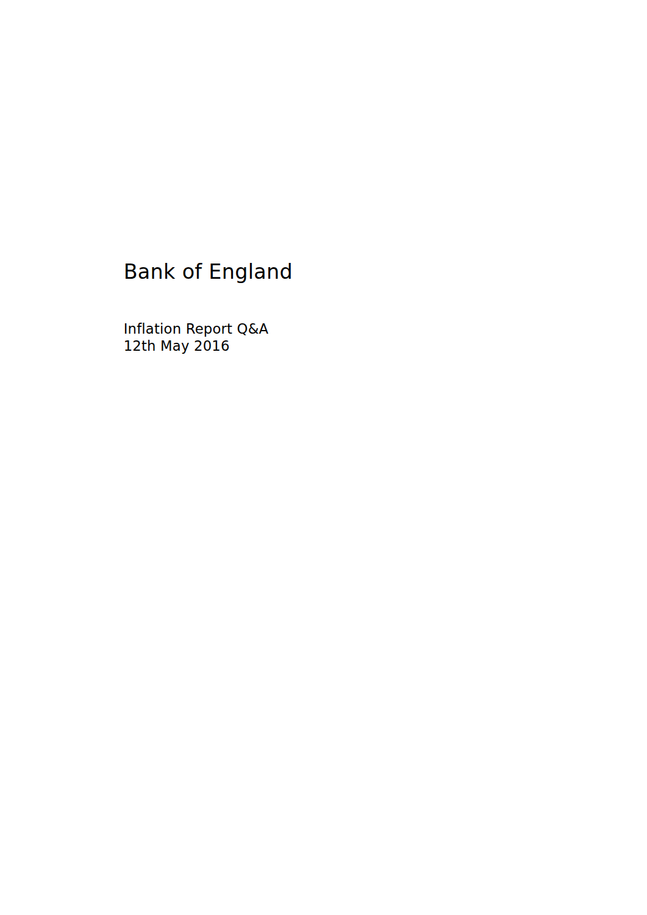Bank of England
Inflation Report Q&A 12th May 2016